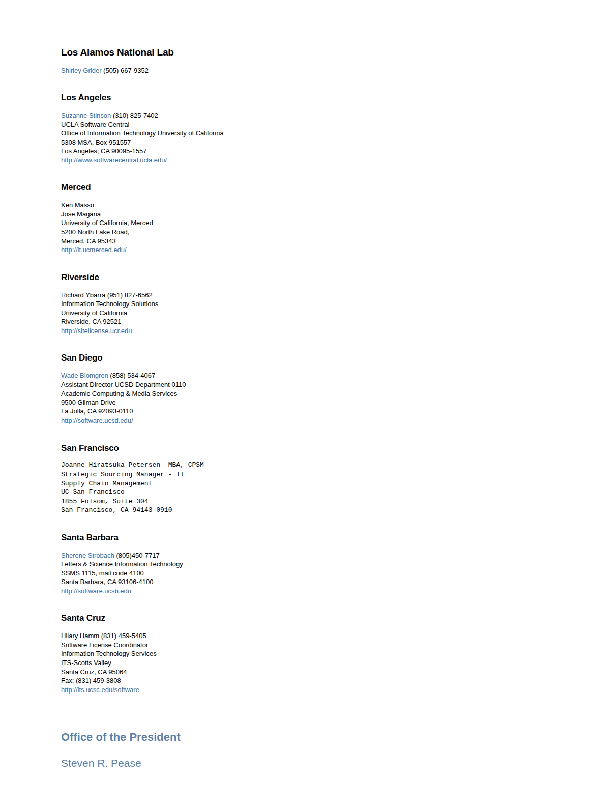Los Alamos National Lab
Shirley Grider (505) 667-9352
Los Angeles
Suzanne Stinson (310) 825-7402
UCLA Software Central
Office of Information Technology University of California
5308 MSA, Box 951557
Los Angeles, CA 90095-1557
http://www.softwarecentral.ucla.edu/
Merced
Ken Masso
Jose Magana
University of California, Merced
5200 North Lake Road,
Merced, CA 95343
http://it.ucmerced.edu/
Riverside
Richard Ybarra (951) 827-6562
Information Technology Solutions
University of California
Riverside, CA 92521
http://sitelicense.ucr.edu
San Diego
Wade Blomgren (858) 534-4067
Assistant Director UCSD Department 0110
Academic Computing & Media Services
9500 Gilman Drive
La Jolla, CA 92093-0110
http://software.ucsd.edu/
San Francisco
Joanne Hiratsuka Petersen  MBA, CPSM
Strategic Sourcing Manager - IT
Supply Chain Management
UC San Francisco
1855 Folsom, Suite 304
San Francisco, CA 94143-0910
Santa Barbara
Sherene Strobach (805)450-7717
Letters & Science Information Technology
SSMS 1115, mail code 4100
Santa Barbara, CA 93106-4100
http://software.ucsb.edu
Santa Cruz
Hilary Hamm (831) 459-5405
Software License Coordinator
Information Technology Services
ITS-Scotts Valley
Santa Cruz, CA 95064
Fax: (831) 459-3808
http://its.ucsc.edu/software
Office of the President
Steven R. Pease